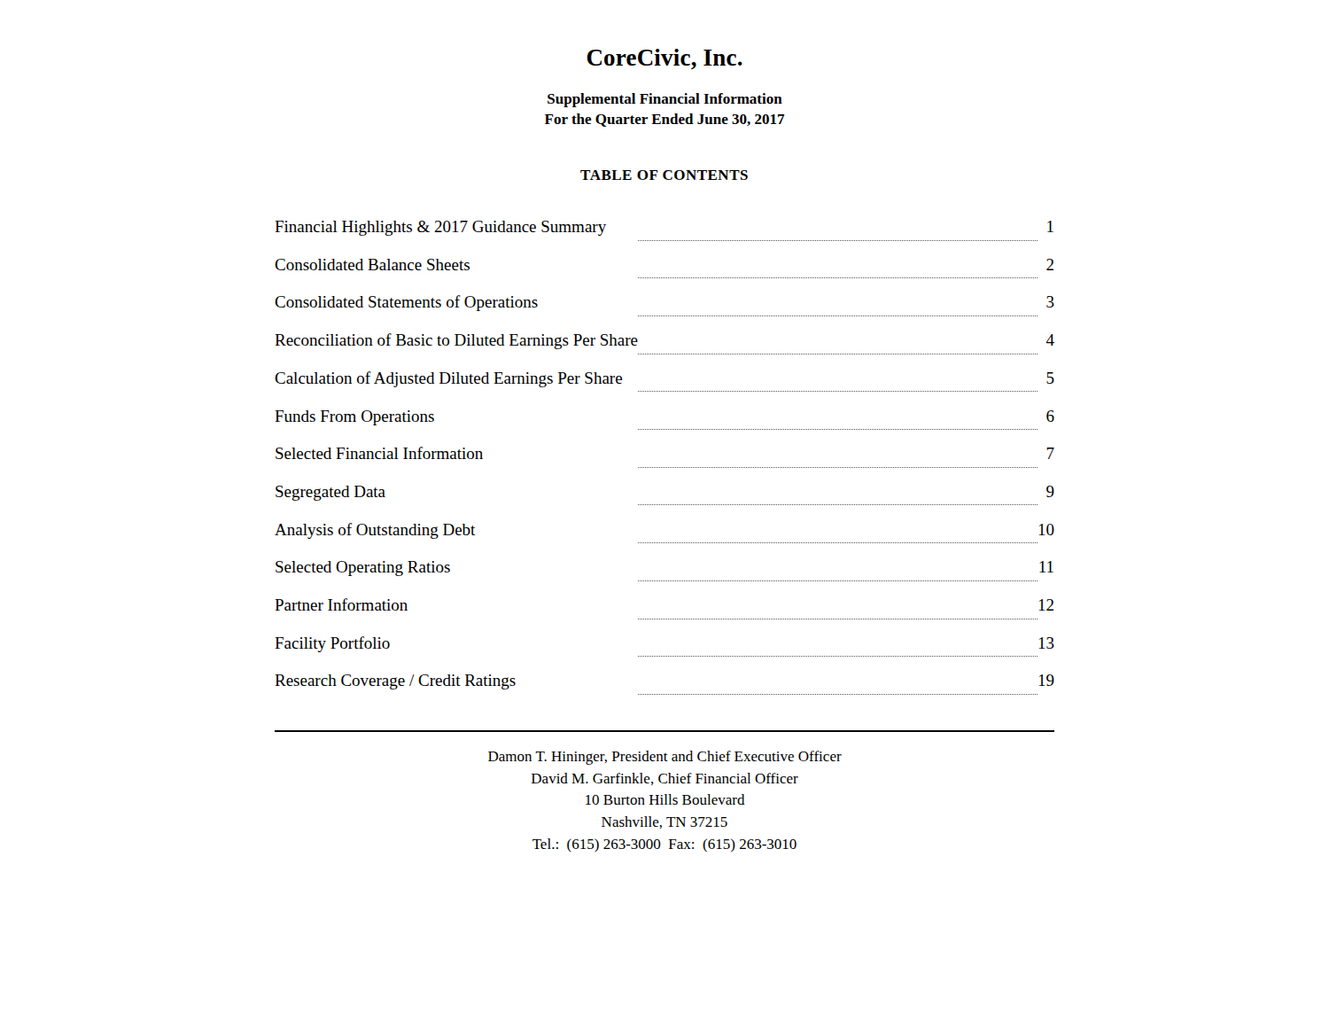CoreCivic, Inc.
Supplemental Financial Information
For the Quarter Ended June 30, 2017
TABLE OF CONTENTS
| Financial Highlights & 2017 Guidance Summary | | 1 |
| Consolidated Balance Sheets | | 2 |
| Consolidated Statements of Operations | | 3 |
| Reconciliation of Basic to Diluted Earnings Per Share | | 4 |
| Calculation of Adjusted Diluted Earnings Per Share | | 5 |
| Funds From Operations | | 6 |
| Selected Financial Information | | 7 |
| Segregated Data | | 9 |
| Analysis of Outstanding Debt | | 10 |
| Selected Operating Ratios | | 11 |
| Partner Information | | 12 |
| Facility Portfolio | | 13 |
| Research Coverage / Credit Ratings | | 19 |
Damon T. Hininger, President and Chief Executive Officer
David M. Garfinkle, Chief Financial Officer
10 Burton Hills Boulevard
Nashville, TN 37215
Tel.: (615) 263-3000 Fax: (615) 263-3010